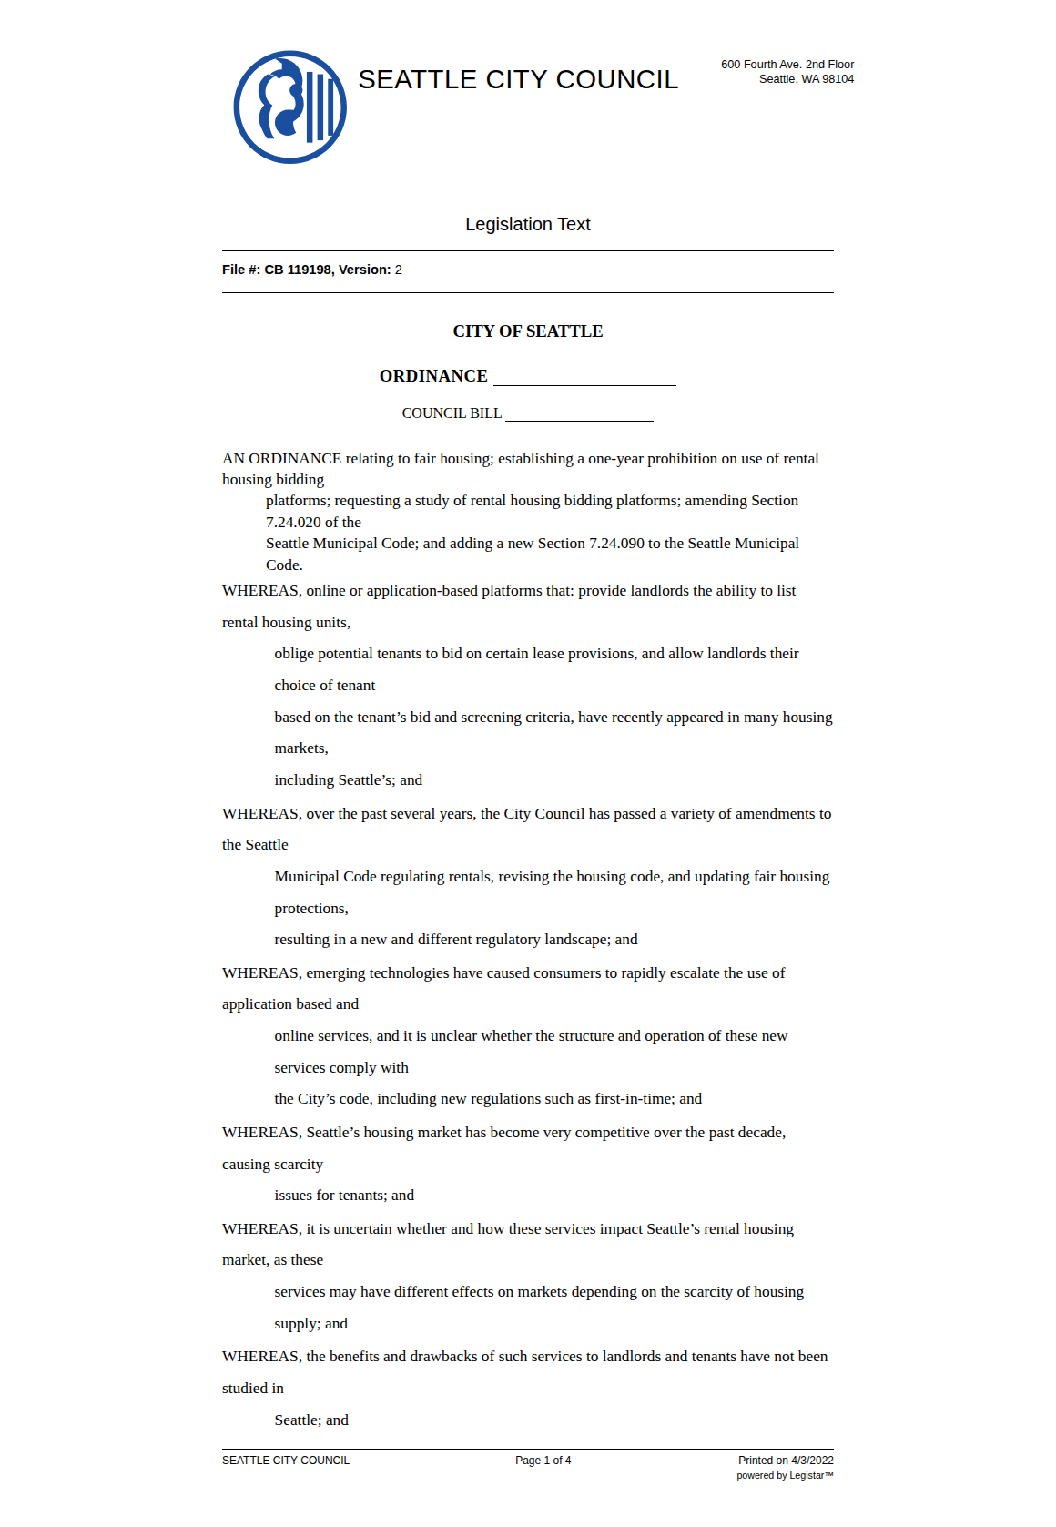SEATTLE CITY COUNCIL
600 Fourth Ave. 2nd Floor
Seattle, WA 98104
Legislation Text
File #: CB 119198, Version: 2
CITY OF SEATTLE
ORDINANCE
COUNCIL BILL
AN ORDINANCE relating to fair housing; establishing a one-year prohibition on use of rental housing bidding platforms; requesting a study of rental housing bidding platforms; amending Section 7.24.020 of the Seattle Municipal Code; and adding a new Section 7.24.090 to the Seattle Municipal Code.
WHEREAS, online or application-based platforms that: provide landlords the ability to list rental housing units, oblige potential tenants to bid on certain lease provisions, and allow landlords their choice of tenant based on the tenant’s bid and screening criteria, have recently appeared in many housing markets, including Seattle’s; and
WHEREAS, over the past several years, the City Council has passed a variety of amendments to the Seattle Municipal Code regulating rentals, revising the housing code, and updating fair housing protections, resulting in a new and different regulatory landscape; and
WHEREAS, emerging technologies have caused consumers to rapidly escalate the use of application based and online services, and it is unclear whether the structure and operation of these new services comply with the City’s code, including new regulations such as first-in-time; and
WHEREAS, Seattle’s housing market has become very competitive over the past decade, causing scarcity issues for tenants; and
WHEREAS, it is uncertain whether and how these services impact Seattle’s rental housing market, as these services may have different effects on markets depending on the scarcity of housing supply; and
WHEREAS, the benefits and drawbacks of such services to landlords and tenants have not been studied in Seattle; and
SEATTLE CITY COUNCIL
Page 1 of 4
Printed on 4/3/2022
powered by Legistar™